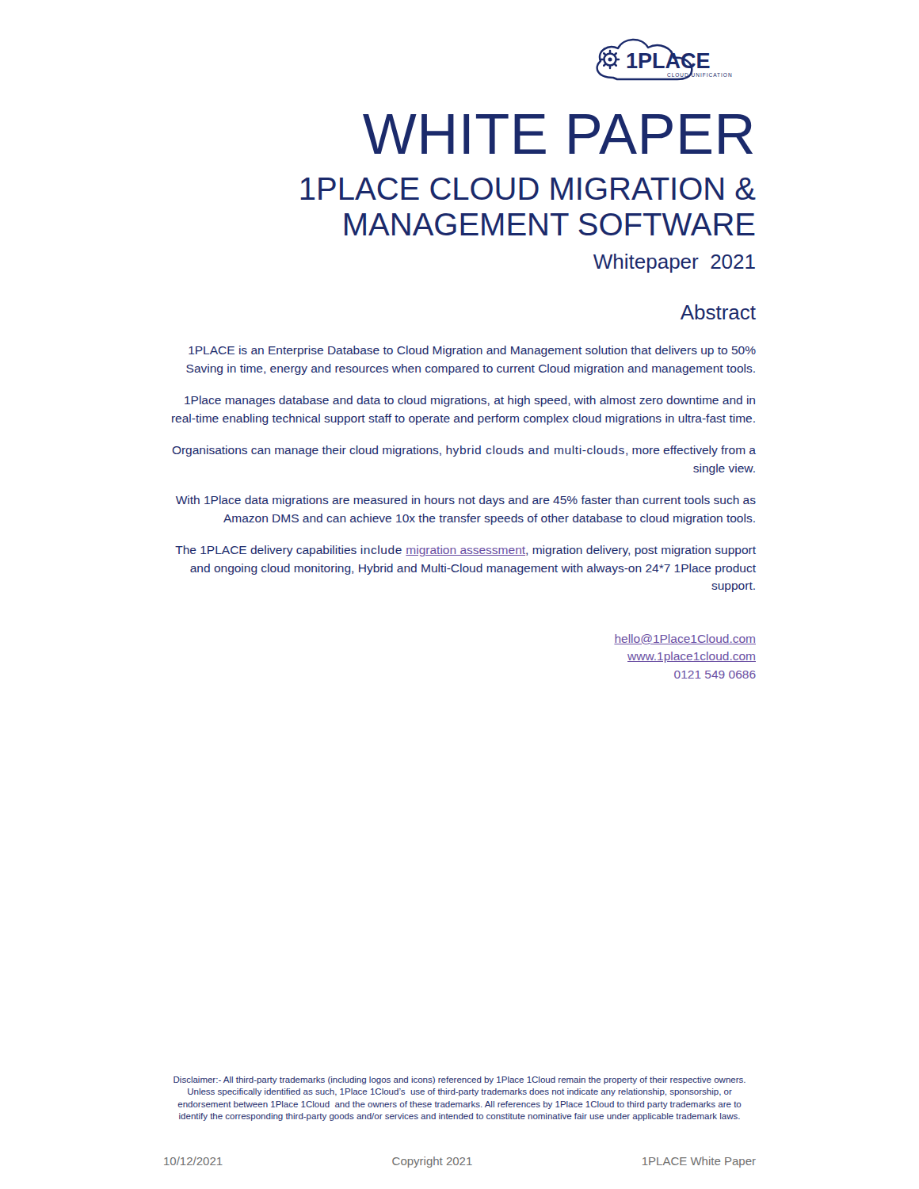1PLACE CLOUD UNIFICATION
WHITE PAPER
1PLACE CLOUD MIGRATION &
MANAGEMENT SOFTWARE
Whitepaper 2021
Abstract
1PLACE is an Enterprise Database to Cloud Migration and Management solution that delivers up to 50% Saving in time, energy and resources when compared to current Cloud migration and management tools.
1Place manages database and data to cloud migrations, at high speed, with almost zero downtime and in real-time enabling technical support staff to operate and perform complex cloud migrations in ultra-fast time.
Organisations can manage their cloud migrations, hybrid clouds and multi-clouds, more effectively from a single view.
With 1Place data migrations are measured in hours not days and are 45% faster than current tools such as Amazon DMS and can achieve 10x the transfer speeds of other database to cloud migration tools.
The 1PLACE delivery capabilities include migration assessment, migration delivery, post migration support and ongoing cloud monitoring, Hybrid and Multi-Cloud management with always-on 24*7 1Place product support.
hello@1Place1Cloud.com www.1place1cloud.com 0121 549 0686
Disclaimer:- All third-party trademarks (including logos and icons) referenced by 1Place 1Cloud remain the property of their respective owners. Unless specifically identified as such, 1Place 1Cloud’s use of third-party trademarks does not indicate any relationship, sponsorship, or endorsement between 1Place 1Cloud and the owners of these trademarks. All references by 1Place 1Cloud to third party trademarks are to identify the corresponding third-party goods and/or services and intended to constitute nominative fair use under applicable trademark laws.
10/12/2021 Copyright 2021 1PLACE White Paper